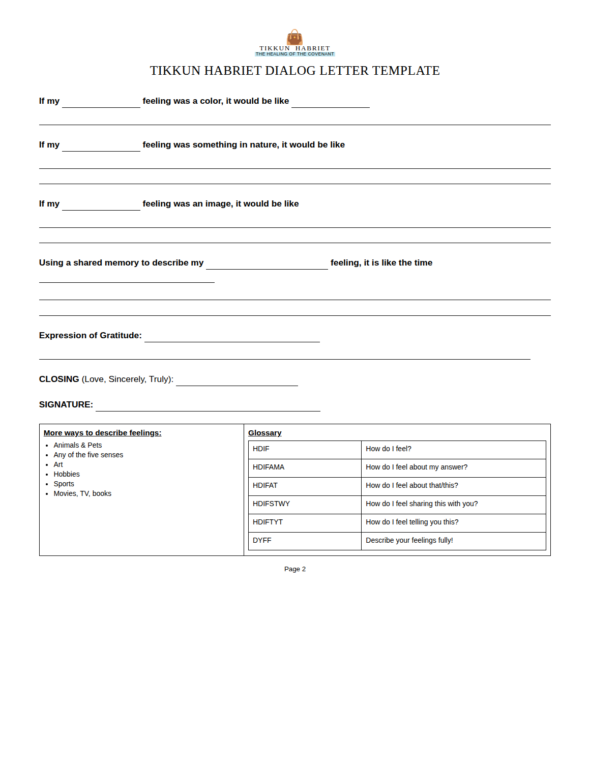👜 TIKKUN HABRIET THE HEALING OF THE COVENANT
TIKKUN HABRIET DIALOG LETTER TEMPLATE
If my feeling was a color, it would be like
If my feeling was something in nature, it would be like
If my feeling was an image, it would be like
Using a shared memory to describe my feeling, it is like the time
Expression of Gratitude:
CLOSING (Love, Sincerely, Truly):
SIGNATURE:
| More ways to describe feelings: Animals & Pets Any of the five senses Art Hobbies Sports Movies, TV, books | Glossary / HDIF / How do I feel? / / HDIFAMA / How do I feel about my answer? / / HDIFAT / How do I feel about that/this? / / HDIFSTWY / How do I feel sharing this with you? / / HDIFTYT / How do I feel telling you this? / / DYFF / Describe your feelings fully! / |
Page 2